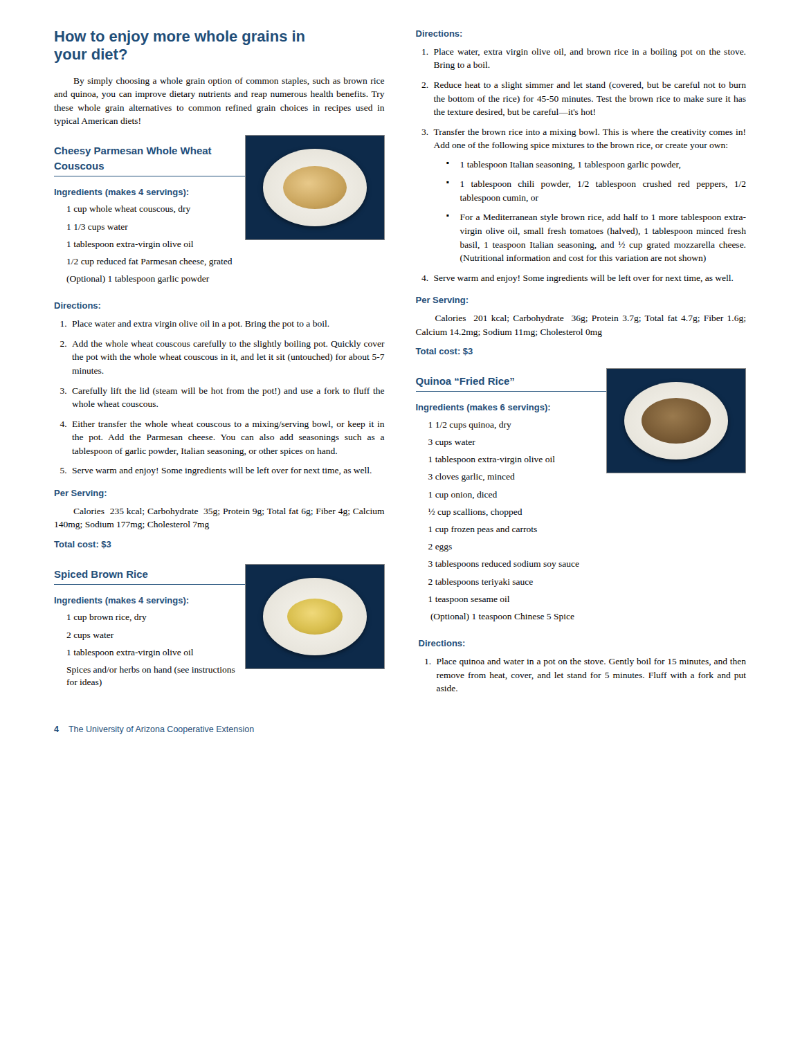How to enjoy more whole grains in
your diet?
By simply choosing a whole grain option of common staples, such as brown rice and quinoa, you can improve dietary nutrients and reap numerous health benefits. Try these whole grain alternatives to common refined grain choices in recipes used in typical American diets!
Cheesy Parmesan Whole Wheat Couscous
Ingredients (makes 4 servings):
1 cup whole wheat couscous, dry
1 1/3 cups water
1 tablespoon extra-virgin olive oil
1/2 cup reduced fat Parmesan cheese, grated
(Optional) 1 tablespoon garlic powder
Directions:
Place water and extra virgin olive oil in a pot. Bring the pot to a boil.
Add the whole wheat couscous carefully to the slightly boiling pot. Quickly cover the pot with the whole wheat couscous in it, and let it sit (untouched) for about 5-7 minutes.
Carefully lift the lid (steam will be hot from the pot!) and use a fork to fluff the whole wheat couscous.
Either transfer the whole wheat couscous to a mixing/serving bowl, or keep it in the pot. Add the Parmesan cheese. You can also add seasonings such as a tablespoon of garlic powder, Italian seasoning, or other spices on hand.
Serve warm and enjoy! Some ingredients will be left over for next time, as well.
Per Serving:
Calories 235 kcal; Carbohydrate 35g; Protein 9g; Total fat 6g; Fiber 4g; Calcium 140mg; Sodium 177mg; Cholesterol 7mg
Total cost: $3
Spiced Brown Rice
Ingredients (makes 4 servings):
1 cup brown rice, dry
2 cups water
1 tablespoon extra-virgin olive oil
Spices and/or herbs on hand (see instructions for ideas)
Directions:
Place water, extra virgin olive oil, and brown rice in a boiling pot on the stove. Bring to a boil.
Reduce heat to a slight simmer and let stand (covered, but be careful not to burn the bottom of the rice) for 45-50 minutes. Test the brown rice to make sure it has the texture desired, but be careful—it's hot!
Transfer the brown rice into a mixing bowl. This is where the creativity comes in! Add one of the following spice mixtures to the brown rice, or create your own:
1 tablespoon Italian seasoning, 1 tablespoon garlic powder,
1 tablespoon chili powder, 1/2 tablespoon crushed red peppers, 1/2 tablespoon cumin, or
For a Mediterranean style brown rice, add half to 1 more tablespoon extra-virgin olive oil, small fresh tomatoes (halved), 1 tablespoon minced fresh basil, 1 teaspoon Italian seasoning, and ½ cup grated mozzarella cheese. (Nutritional information and cost for this variation are not shown)
Serve warm and enjoy! Some ingredients will be left over for next time, as well.
Per Serving:
Calories 201 kcal; Carbohydrate 36g; Protein 3.7g; Total fat 4.7g; Fiber 1.6g; Calcium 14.2mg; Sodium 11mg; Cholesterol 0mg
Total cost: $3
Quinoa “Fried Rice”
Ingredients (makes 6 servings):
1 1/2 cups quinoa, dry
3 cups water
1 tablespoon extra-virgin olive oil
3 cloves garlic, minced
1 cup onion, diced
½ cup scallions, chopped
1 cup frozen peas and carrots
2 eggs
3 tablespoons reduced sodium soy sauce
2 tablespoons teriyaki sauce
1 teaspoon sesame oil
(Optional) 1 teaspoon Chinese 5 Spice
Directions:
Place quinoa and water in a pot on the stove. Gently boil for 15 minutes, and then remove from heat, cover, and let stand for 5 minutes. Fluff with a fork and put aside.
4 The University of Arizona Cooperative Extension